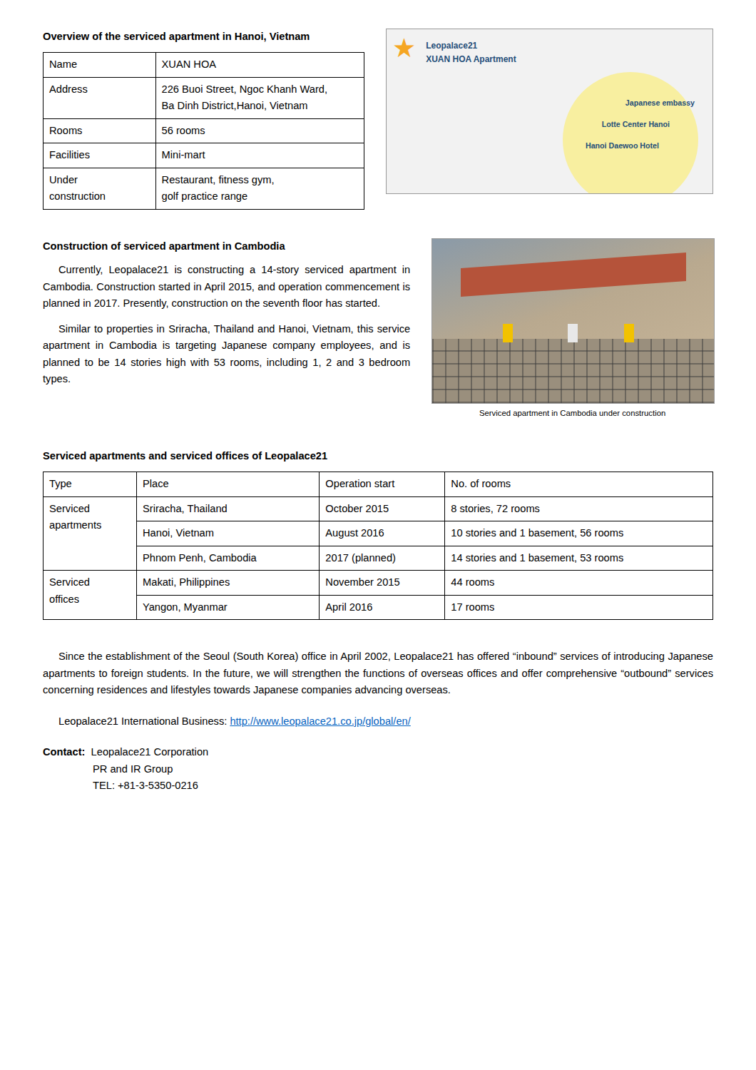Overview of the serviced apartment in Hanoi, Vietnam
| Name | XUAN HOA |
| Address | 226 Buoi Street, Ngoc Khanh Ward, Ba Dinh District,Hanoi, Vietnam |
| Rooms | 56 rooms |
| Facilities | Mini-mart |
| Under construction | Restaurant, fitness gym, golf practice range |
★
Leopalace21
XUAN HOA Apartment
Japanese embassy
Lotte Center Hanoi
Hanoi Daewoo Hotel
Construction of serviced apartment in Cambodia
Currently, Leopalace21 is constructing a 14-story serviced apartment in Cambodia. Construction started in April 2015, and operation commencement is planned in 2017. Presently, construction on the seventh floor has started.
Similar to properties in Sriracha, Thailand and Hanoi, Vietnam, this service apartment in Cambodia is targeting Japanese company employees, and is planned to be 14 stories high with 53 rooms, including 1, 2 and 3 bedroom types.
Serviced apartment in Cambodia under construction
Serviced apartments and serviced offices of Leopalace21
| Type | Place | Operation start | No. of rooms |
| --- | --- | --- | --- |
| Serviced apartments | Sriracha, Thailand | October 2015 | 8 stories, 72 rooms |
| Hanoi, Vietnam | August 2016 | 10 stories and 1 basement, 56 rooms |
| Phnom Penh, Cambodia | 2017 (planned) | 14 stories and 1 basement, 53 rooms |
| Serviced offices | Makati, Philippines | November 2015 | 44 rooms |
| Yangon, Myanmar | April 2016 | 17 rooms |
Since the establishment of the Seoul (South Korea) office in April 2002, Leopalace21 has offered “inbound” services of introducing Japanese apartments to foreign students. In the future, we will strengthen the functions of overseas offices and offer comprehensive “outbound” services concerning residences and lifestyles towards Japanese companies advancing overseas.
Leopalace21 International Business: http://www.leopalace21.co.jp/global/en/
Contact: Leopalace21 Corporation
PR and IR Group
TEL: +81-3-5350-0216